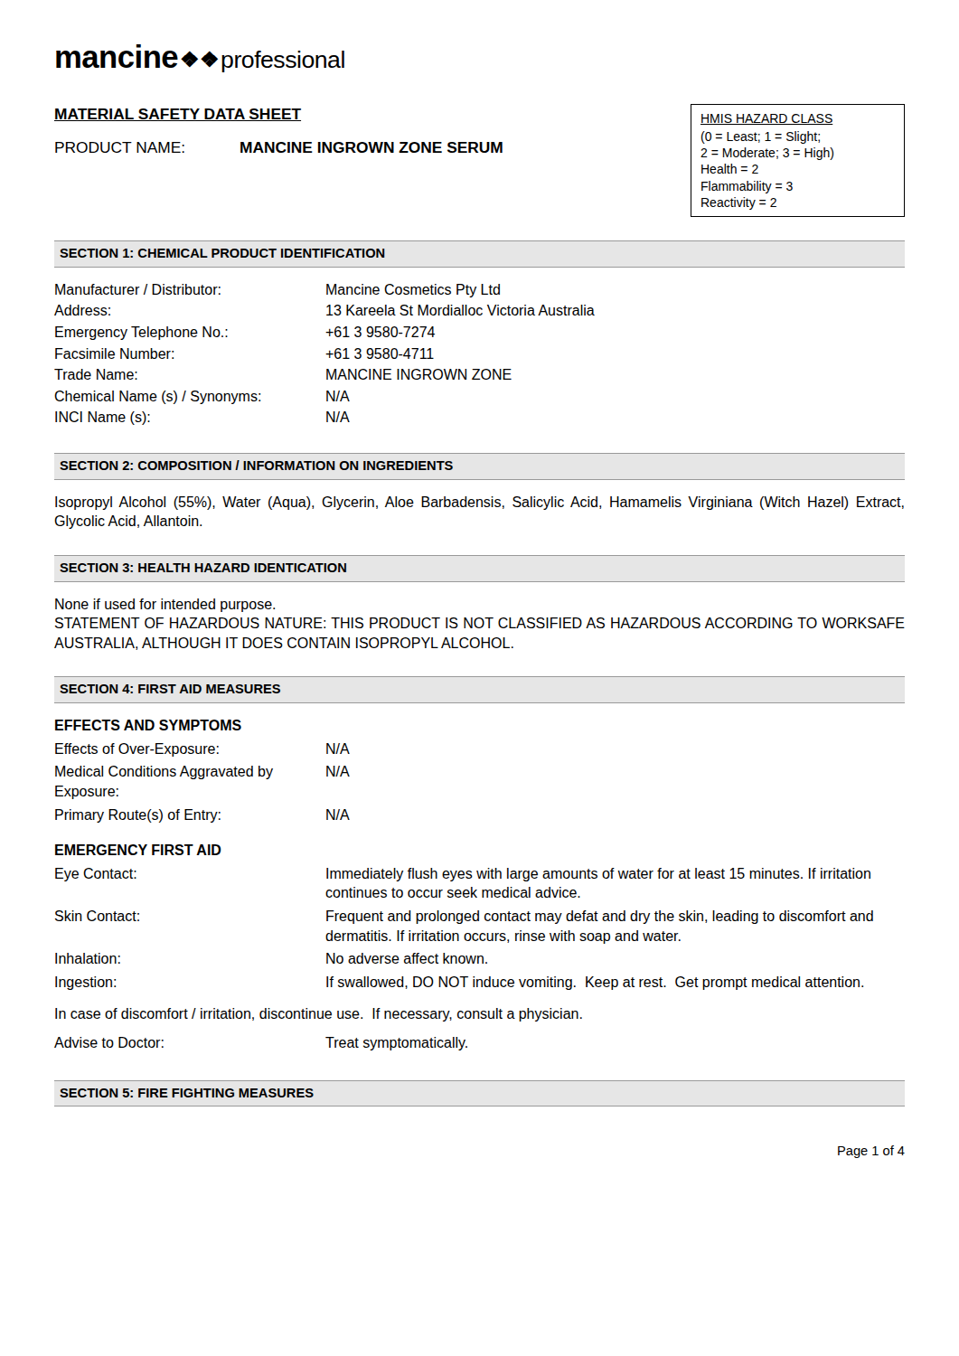mancine❖❖professional
MATERIAL SAFETY DATA SHEET
Product Name: MANCINE INGROWN ZONE SERUM
HMIS HAZARD CLASS
(0 = Least; 1 = Slight;
2 = Moderate; 3 = High)
Health = 2
Flammability = 3
Reactivity = 2
SECTION 1: CHEMICAL PRODUCT IDENTIFICATION
| Manufacturer / Distributor: | Mancine Cosmetics Pty Ltd |
| Address: | 13 Kareela St Mordialloc Victoria Australia |
| Emergency Telephone No.: | +61 3 9580-7274 |
| Facsimile Number: | +61 3 9580-4711 |
| Trade Name: | MANCINE INGROWN ZONE |
| Chemical Name (s) / Synonyms: | N/A |
| INCI Name (s): | N/A |
SECTION 2: COMPOSITION / INFORMATION ON INGREDIENTS
Isopropyl Alcohol (55%), Water (Aqua), Glycerin, Aloe Barbadensis, Salicylic Acid, Hamamelis Virginiana (Witch Hazel) Extract, Glycolic Acid, Allantoin.
SECTION 3: HEALTH HAZARD IDENTICATION
None if used for intended purpose.
STATEMENT OF HAZARDOUS NATURE: THIS PRODUCT IS NOT CLASSIFIED AS HAZARDOUS ACCORDING TO WORKSAFE AUSTRALIA, ALTHOUGH IT DOES CONTAIN ISOPROPYL ALCOHOL.
SECTION 4: FIRST AID MEASURES
EFFECTS AND SYMPTOMS
| Effects of Over-Exposure: | N/A |
| Medical Conditions Aggravated by Exposure: | N/A |
| Primary Route(s) of Entry: | N/A |
EMERGENCY FIRST AID
| Eye Contact: | Immediately flush eyes with large amounts of water for at least 15 minutes. If irritation continues to occur seek medical advice. |
| Skin Contact: | Frequent and prolonged contact may defat and dry the skin, leading to discomfort and dermatitis. If irritation occurs, rinse with soap and water. |
| Inhalation: | No adverse affect known. |
| Ingestion: | If swallowed, DO NOT induce vomiting. Keep at rest. Get prompt medical attention. |
In case of discomfort / irritation, discontinue use. If necessary, consult a physician.
| Advise to Doctor: | Treat symptomatically. |
SECTION 5: FIRE FIGHTING MEASURES
Page 1 of 4